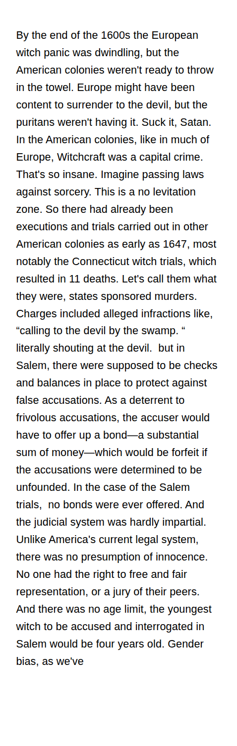By the end of the 1600s the European witch panic was dwindling, but the American colonies weren't ready to throw in the towel. Europe might have been content to surrender to the devil, but the puritans weren't having it. Suck it, Satan. In the American colonies, like in much of Europe, Witchcraft was a capital crime. That's so insane. Imagine passing laws against sorcery. This is a no levitation zone. So there had already been executions and trials carried out in other American colonies as early as 1647, most notably the Connecticut witch trials, which resulted in 11 deaths. Let's call them what they were, states sponsored murders. Charges included alleged infractions like, “calling to the devil by the swamp. “ literally shouting at the devil. but in Salem, there were supposed to be checks and balances in place to protect against false accusations. As a deterrent to frivolous accusations, the accuser would have to offer up a bond—a substantial sum of money—which would be forfeit if the accusations were determined to be unfounded. In the case of the Salem trials, no bonds were ever offered. And the judicial system was hardly impartial. Unlike America's current legal system, there was no presumption of innocence. No one had the right to free and fair representation, or a jury of their peers. And there was no age limit, the youngest witch to be accused and interrogated in Salem would be four years old. Gender bias, as we've